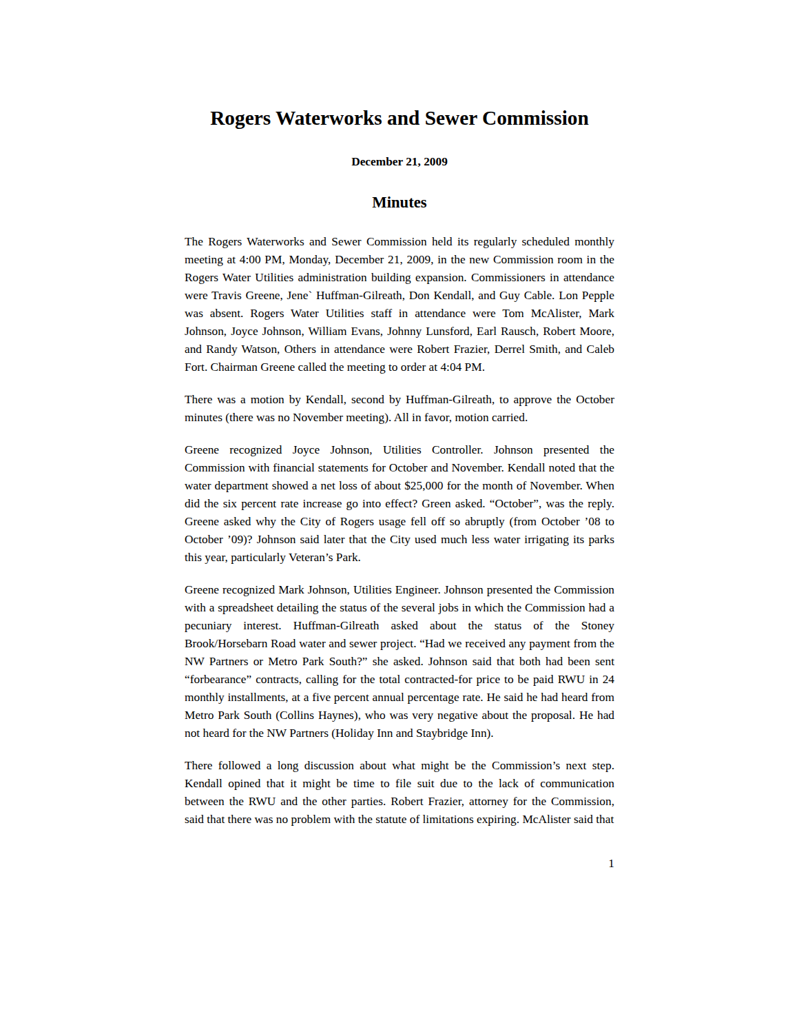Rogers Waterworks and Sewer Commission
December 21, 2009
Minutes
The Rogers Waterworks and Sewer Commission held its regularly scheduled monthly meeting at 4:00 PM, Monday, December 21, 2009, in the new Commission room in the Rogers Water Utilities administration building expansion. Commissioners in attendance were Travis Greene, Jene` Huffman-Gilreath, Don Kendall, and Guy Cable. Lon Pepple was absent. Rogers Water Utilities staff in attendance were Tom McAlister, Mark Johnson, Joyce Johnson, William Evans, Johnny Lunsford, Earl Rausch, Robert Moore, and Randy Watson, Others in attendance were Robert Frazier, Derrel Smith, and Caleb Fort. Chairman Greene called the meeting to order at 4:04 PM.
There was a motion by Kendall, second by Huffman-Gilreath, to approve the October minutes (there was no November meeting). All in favor, motion carried.
Greene recognized Joyce Johnson, Utilities Controller. Johnson presented the Commission with financial statements for October and November. Kendall noted that the water department showed a net loss of about $25,000 for the month of November. When did the six percent rate increase go into effect? Green asked. “October”, was the reply. Greene asked why the City of Rogers usage fell off so abruptly (from October ’08 to October ’09)? Johnson said later that the City used much less water irrigating its parks this year, particularly Veteran’s Park.
Greene recognized Mark Johnson, Utilities Engineer. Johnson presented the Commission with a spreadsheet detailing the status of the several jobs in which the Commission had a pecuniary interest. Huffman-Gilreath asked about the status of the Stoney Brook/Horsebarn Road water and sewer project. “Had we received any payment from the NW Partners or Metro Park South?” she asked. Johnson said that both had been sent “forbearance” contracts, calling for the total contracted-for price to be paid RWU in 24 monthly installments, at a five percent annual percentage rate. He said he had heard from Metro Park South (Collins Haynes), who was very negative about the proposal. He had not heard for the NW Partners (Holiday Inn and Staybridge Inn).
There followed a long discussion about what might be the Commission’s next step. Kendall opined that it might be time to file suit due to the lack of communication between the RWU and the other parties. Robert Frazier, attorney for the Commission, said that there was no problem with the statute of limitations expiring. McAlister said that
1